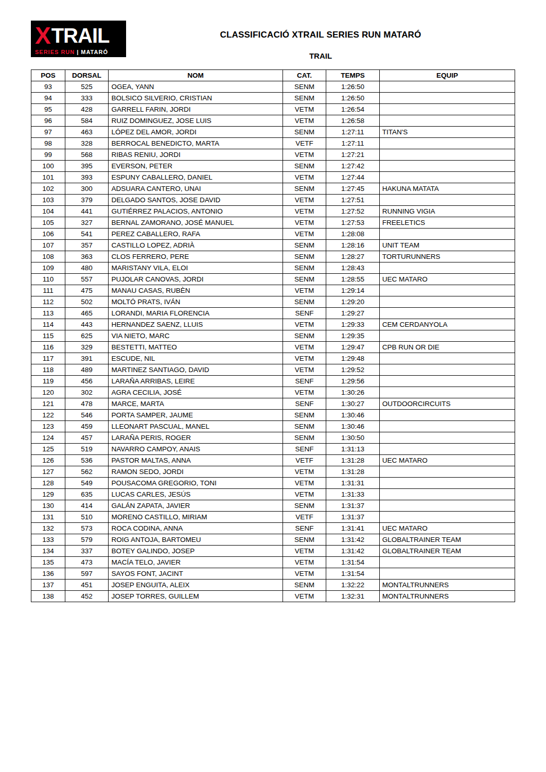XTRAIL
SERIES RUN | MATARÓ
CLASSIFICACIÓ XTRAIL SERIES RUN MATARÓ
TRAIL
| POS | DORSAL | NOM | CAT. | TEMPS | EQUIP |
| --- | --- | --- | --- | --- | --- |
| 93 | 525 | OGEA, YANN | SENM | 1:26:50 | |
| 94 | 333 | BOLSICO SILVERIO, CRISTIAN | SENM | 1:26:50 | |
| 95 | 428 | GARRELL FARIN, JORDI | VETM | 1:26:54 | |
| 96 | 584 | RUIZ DOMINGUEZ, JOSE LUIS | VETM | 1:26:58 | |
| 97 | 463 | LÓPEZ DEL AMOR, JORDI | SENM | 1:27:11 | TITAN'S |
| 98 | 328 | BERROCAL BENEDICTO, MARTA | VETF | 1:27:11 | |
| 99 | 568 | RIBAS RENIU, JORDI | VETM | 1:27:21 | |
| 100 | 395 | EVERSON, PETER | SENM | 1:27:42 | |
| 101 | 393 | ESPUNY CABALLERO, DANIEL | VETM | 1:27:44 | |
| 102 | 300 | ADSUARA CANTERO, UNAI | SENM | 1:27:45 | HAKUNA MATATA |
| 103 | 379 | DELGADO SANTOS, JOSE DAVID | VETM | 1:27:51 | |
| 104 | 441 | GUTIÉRREZ PALACIOS, ANTONIO | VETM | 1:27:52 | RUNNING VIGIA |
| 105 | 327 | BERNAL ZAMORANO, JOSÉ MANUEL | VETM | 1:27:53 | FREELETICS |
| 106 | 541 | PEREZ CABALLERO, RAFA | VETM | 1:28:08 | |
| 107 | 357 | CASTILLO LOPEZ, ADRIÀ | SENM | 1:28:16 | UNIT TEAM |
| 108 | 363 | CLOS FERRERO, PERE | SENM | 1:28:27 | TORTURUNNERS |
| 109 | 480 | MARISTANY VILA, ELOI | SENM | 1:28:43 | |
| 110 | 557 | PUJOLAR CANOVAS, JORDI | SENM | 1:28:55 | UEC MATARO |
| 111 | 475 | MANAU CASAS, RUBÈN | VETM | 1:29:14 | |
| 112 | 502 | MOLTÓ PRATS, IVÁN | SENM | 1:29:20 | |
| 113 | 465 | LORANDI, MARIA FLORENCIA | SENF | 1:29:27 | |
| 114 | 443 | HERNANDEZ SAENZ, LLUIS | VETM | 1:29:33 | CEM CERDANYOLA |
| 115 | 625 | VIA NIETO, MARC | SENM | 1:29:35 | |
| 116 | 329 | BESTETTI, MATTEO | VETM | 1:29:47 | CPB RUN OR DIE |
| 117 | 391 | ESCUDE, NIL | VETM | 1:29:48 | |
| 118 | 489 | MARTINEZ SANTIAGO, DAVID | VETM | 1:29:52 | |
| 119 | 456 | LARAÑA ARRIBAS, LEIRE | SENF | 1:29:56 | |
| 120 | 302 | AGRA CECILIA, JOSÉ | VETM | 1:30:26 | |
| 121 | 478 | MARCE, MARTA | SENF | 1:30:27 | OUTDOORCIRCUITS |
| 122 | 546 | PORTA SAMPER, JAUME | SENM | 1:30:46 | |
| 123 | 459 | LLEONART PASCUAL, MANEL | SENM | 1:30:46 | |
| 124 | 457 | LARAÑA PERIS, ROGER | SENM | 1:30:50 | |
| 125 | 519 | NAVARRO CAMPOY, ANAIS | SENF | 1:31:13 | |
| 126 | 536 | PASTOR MALTAS, ANNA | VETF | 1:31:28 | UEC MATARO |
| 127 | 562 | RAMON SEDO, JORDI | VETM | 1:31:28 | |
| 128 | 549 | POUSACOMA GREGORIO, TONI | VETM | 1:31:31 | |
| 129 | 635 | LUCAS CARLES, JESÚS | VETM | 1:31:33 | |
| 130 | 414 | GALÁN ZAPATA, JAVIER | SENM | 1:31:37 | |
| 131 | 510 | MORENO CASTILLO, MIRIAM | VETF | 1:31:37 | |
| 132 | 573 | ROCA CODINA, ANNA | SENF | 1:31:41 | UEC MATARO |
| 133 | 579 | ROIG ANTOJA, BARTOMEU | SENM | 1:31:42 | GLOBALTRAINER TEAM |
| 134 | 337 | BOTEY GALINDO, JOSEP | VETM | 1:31:42 | GLOBALTRAINER TEAM |
| 135 | 473 | MACÍA TELO, JAVIER | VETM | 1:31:54 | |
| 136 | 597 | SAYOS FONT, JACINT | VETM | 1:31:54 | |
| 137 | 451 | JOSEP ENGUITA, ALEIX | SENM | 1:32:22 | MONTALTRUNNERS |
| 138 | 452 | JOSEP TORRES, GUILLEM | VETM | 1:32:31 | MONTALTRUNNERS |